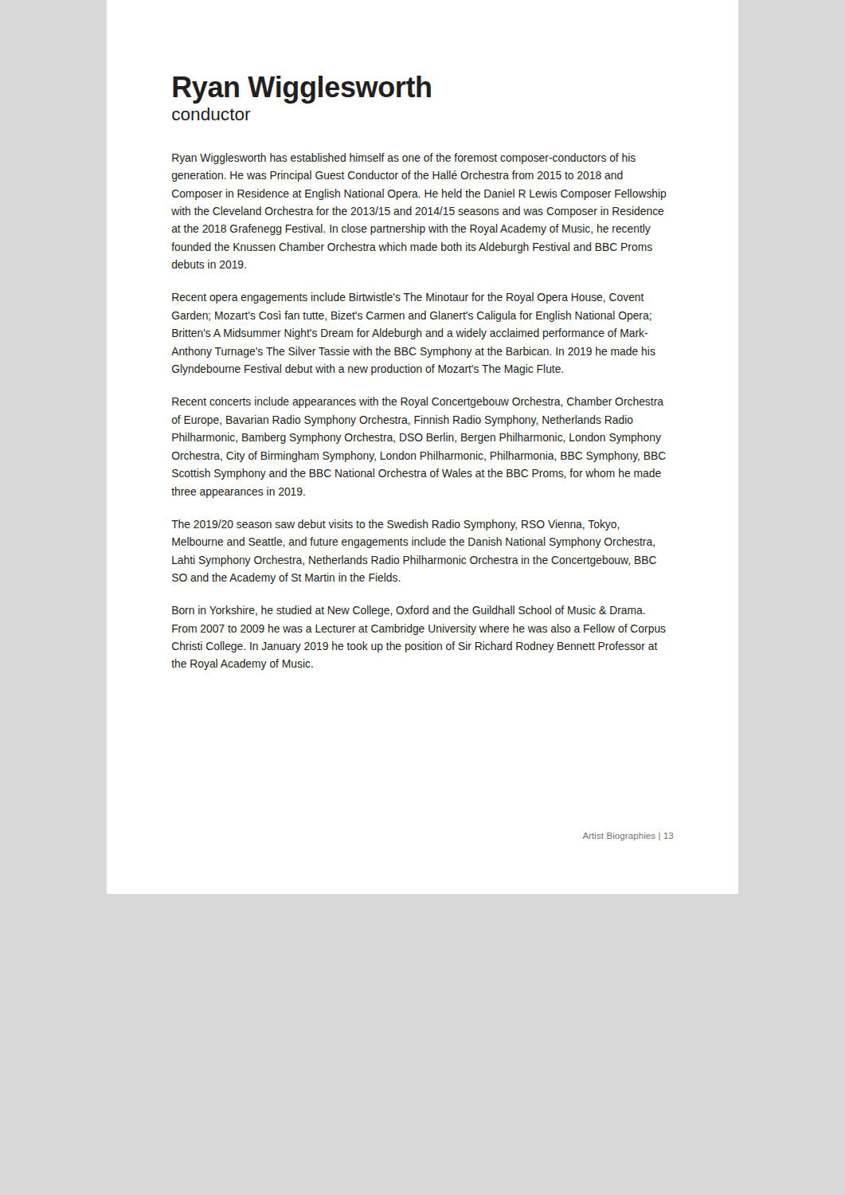Ryan Wigglesworth
conductor
Ryan Wigglesworth has established himself as one of the foremost composer-conductors of his generation. He was Principal Guest Conductor of the Hallé Orchestra from 2015 to 2018 and Composer in Residence at English National Opera. He held the Daniel R Lewis Composer Fellowship with the Cleveland Orchestra for the 2013/15 and 2014/15 seasons and was Composer in Residence at the 2018 Grafenegg Festival. In close partnership with the Royal Academy of Music, he recently founded the Knussen Chamber Orchestra which made both its Aldeburgh Festival and BBC Proms debuts in 2019.
Recent opera engagements include Birtwistle's The Minotaur for the Royal Opera House, Covent Garden; Mozart's Così fan tutte, Bizet's Carmen and Glanert's Caligula for English National Opera; Britten's A Midsummer Night's Dream for Aldeburgh and a widely acclaimed performance of Mark-Anthony Turnage's The Silver Tassie with the BBC Symphony at the Barbican. In 2019 he made his Glyndebourne Festival debut with a new production of Mozart's The Magic Flute.
Recent concerts include appearances with the Royal Concertgebouw Orchestra, Chamber Orchestra of Europe, Bavarian Radio Symphony Orchestra, Finnish Radio Symphony, Netherlands Radio Philharmonic, Bamberg Symphony Orchestra, DSO Berlin, Bergen Philharmonic, London Symphony Orchestra, City of Birmingham Symphony, London Philharmonic, Philharmonia, BBC Symphony, BBC Scottish Symphony and the BBC National Orchestra of Wales at the BBC Proms, for whom he made three appearances in 2019.
The 2019/20 season saw debut visits to the Swedish Radio Symphony, RSO Vienna, Tokyo, Melbourne and Seattle, and future engagements include the Danish National Symphony Orchestra, Lahti Symphony Orchestra, Netherlands Radio Philharmonic Orchestra in the Concertgebouw, BBC SO and the Academy of St Martin in the Fields.
Born in Yorkshire, he studied at New College, Oxford and the Guildhall School of Music & Drama. From 2007 to 2009 he was a Lecturer at Cambridge University where he was also a Fellow of Corpus Christi College. In January 2019 he took up the position of Sir Richard Rodney Bennett Professor at the Royal Academy of Music.
Artist Biographies | 13